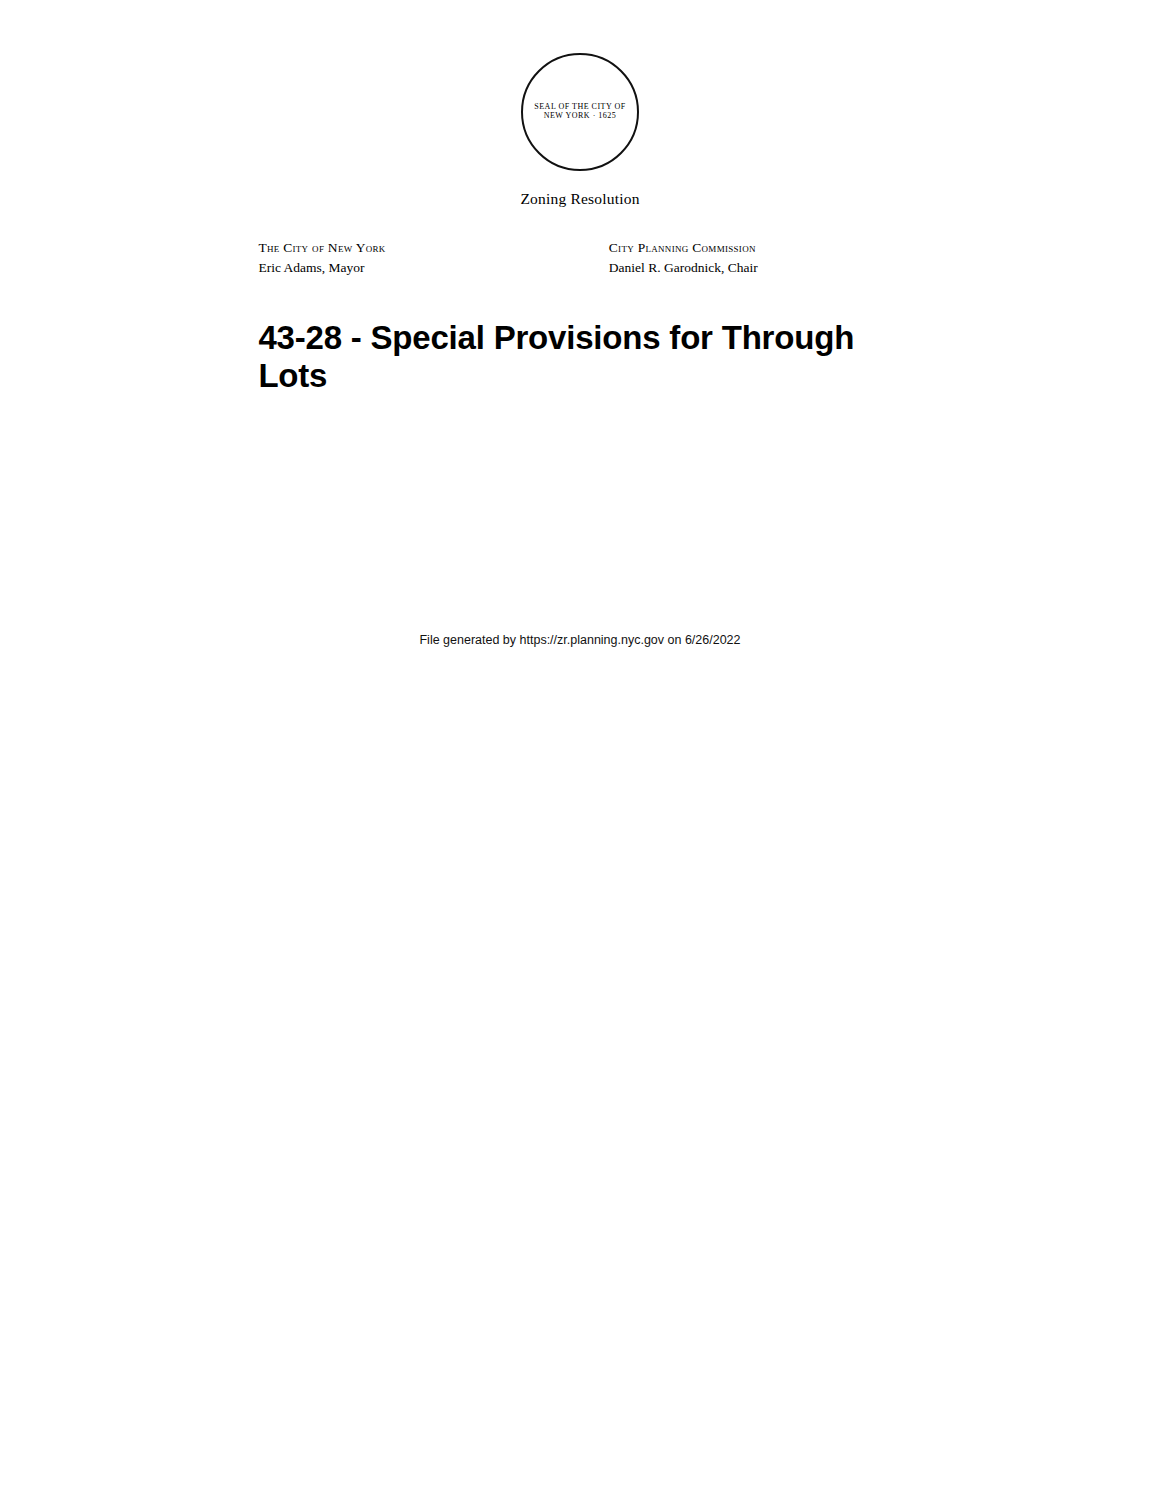SEAL OF THE CITY OF NEW YORK · 1625
Zoning Resolution
| The City of New York Eric Adams, Mayor | City Planning Commission Daniel R. Garodnick, Chair |
43-28 - Special Provisions for Through Lots
File generated by https://zr.planning.nyc.gov on 6/26/2022